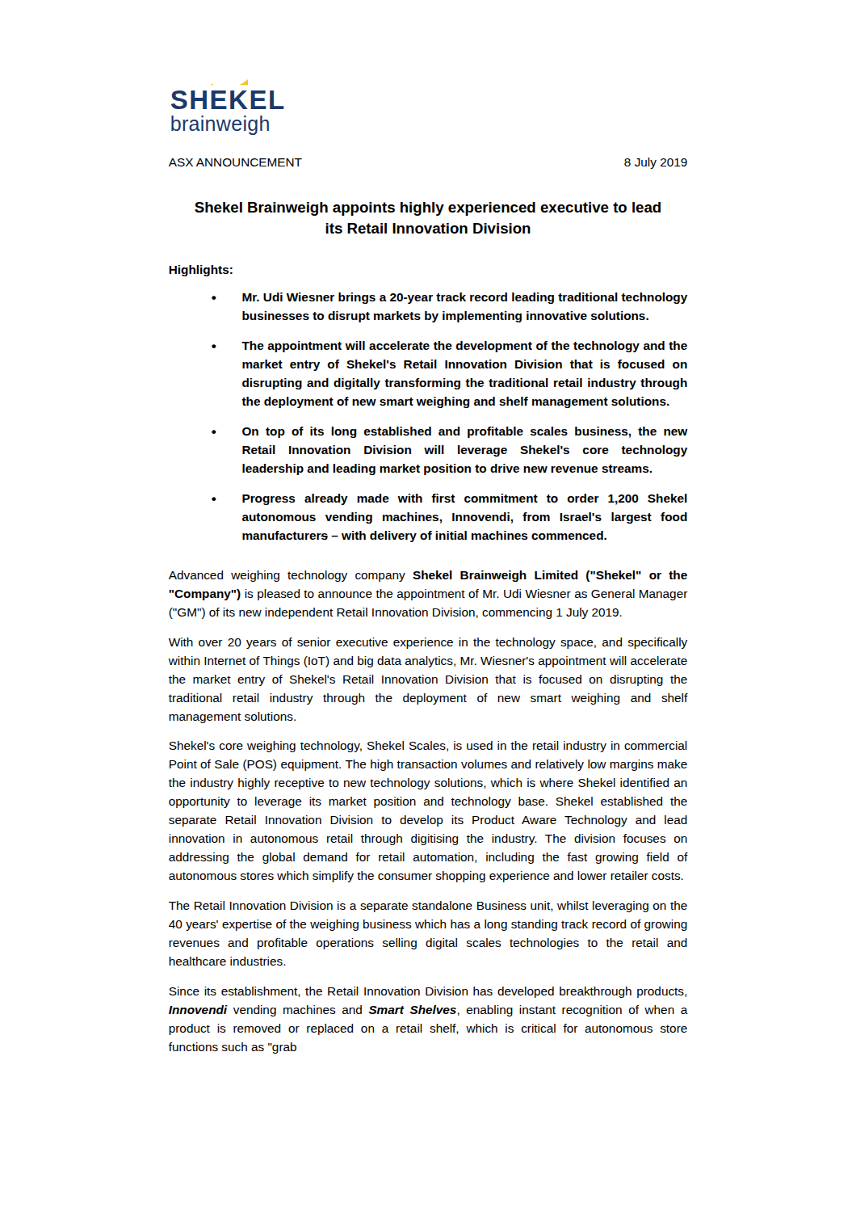SHEKEL
brainweigh
ASX ANNOUNCEMENT
8 July 2019
Shekel Brainweigh appoints highly experienced executive to lead its Retail Innovation Division
Highlights:
Mr. Udi Wiesner brings a 20-year track record leading traditional technology businesses to disrupt markets by implementing innovative solutions.
The appointment will accelerate the development of the technology and the market entry of Shekel's Retail Innovation Division that is focused on disrupting and digitally transforming the traditional retail industry through the deployment of new smart weighing and shelf management solutions.
On top of its long established and profitable scales business, the new Retail Innovation Division will leverage Shekel's core technology leadership and leading market position to drive new revenue streams.
Progress already made with first commitment to order 1,200 Shekel autonomous vending machines, Innovendi, from Israel's largest food manufacturers – with delivery of initial machines commenced.
Advanced weighing technology company Shekel Brainweigh Limited ("Shekel" or the "Company") is pleased to announce the appointment of Mr. Udi Wiesner as General Manager ("GM") of its new independent Retail Innovation Division, commencing 1 July 2019.
With over 20 years of senior executive experience in the technology space, and specifically within Internet of Things (IoT) and big data analytics, Mr. Wiesner's appointment will accelerate the market entry of Shekel's Retail Innovation Division that is focused on disrupting the traditional retail industry through the deployment of new smart weighing and shelf management solutions.
Shekel's core weighing technology, Shekel Scales, is used in the retail industry in commercial Point of Sale (POS) equipment. The high transaction volumes and relatively low margins make the industry highly receptive to new technology solutions, which is where Shekel identified an opportunity to leverage its market position and technology base. Shekel established the separate Retail Innovation Division to develop its Product Aware Technology and lead innovation in autonomous retail through digitising the industry. The division focuses on addressing the global demand for retail automation, including the fast growing field of autonomous stores which simplify the consumer shopping experience and lower retailer costs.
The Retail Innovation Division is a separate standalone Business unit, whilst leveraging on the 40 years' expertise of the weighing business which has a long standing track record of growing revenues and profitable operations selling digital scales technologies to the retail and healthcare industries.
Since its establishment, the Retail Innovation Division has developed breakthrough products, Innovendi vending machines and Smart Shelves, enabling instant recognition of when a product is removed or replaced on a retail shelf, which is critical for autonomous store functions such as "grab